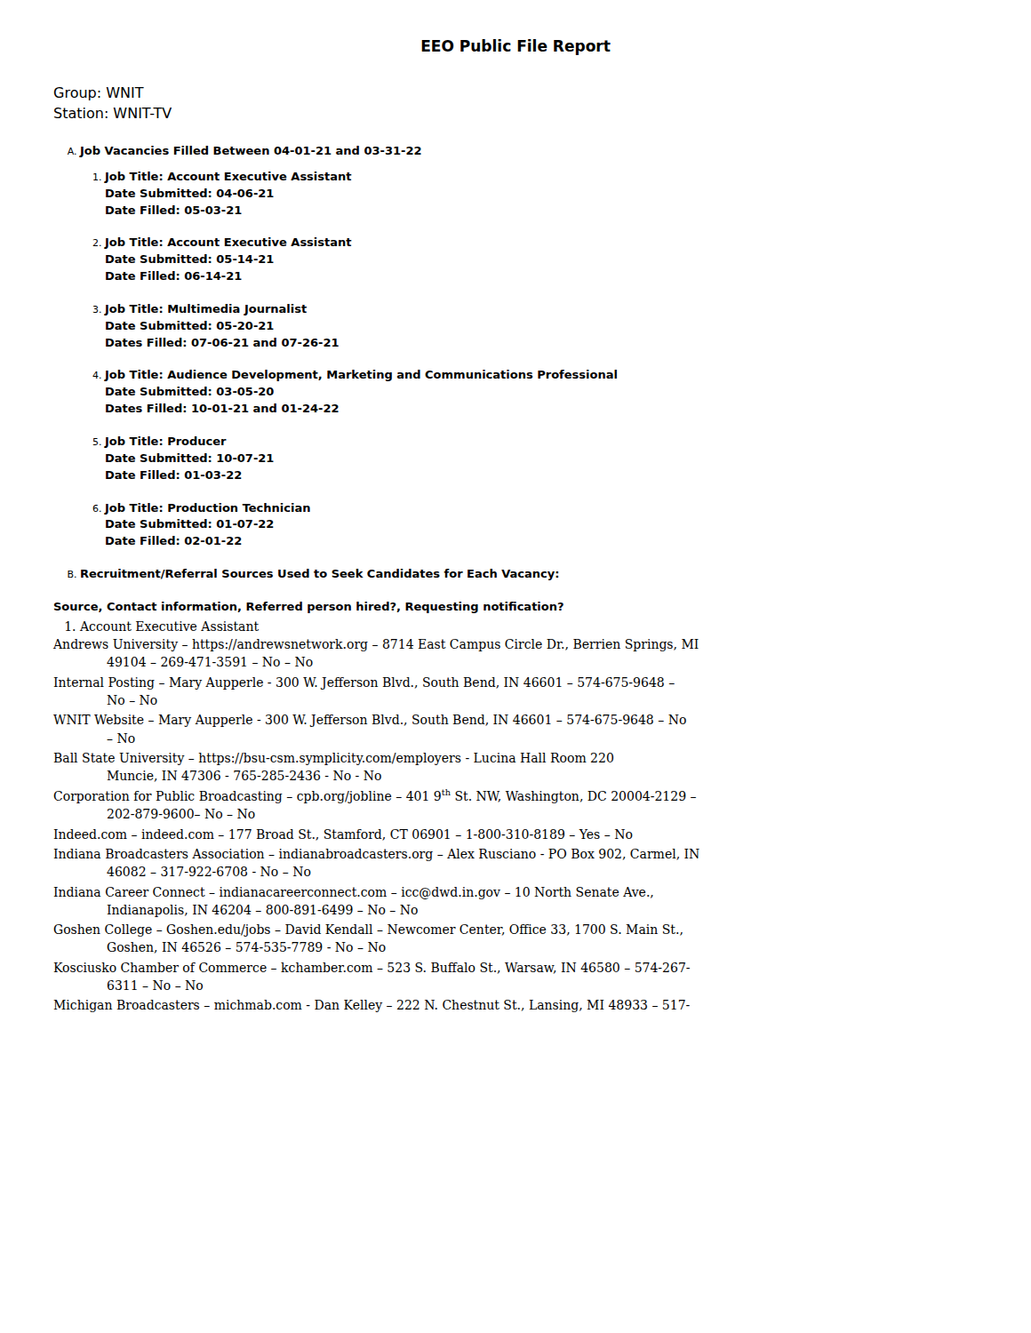EEO Public File Report
Group: WNIT
Station: WNIT-TV
Job Vacancies Filled Between 04-01-21 and 03-31-22
Job Title: Account Executive Assistant
Date Submitted: 04-06-21
Date Filled: 05-03-21
Job Title: Account Executive Assistant
Date Submitted: 05-14-21
Date Filled: 06-14-21
Job Title: Multimedia Journalist
Date Submitted: 05-20-21
Dates Filled: 07-06-21 and 07-26-21
Job Title: Audience Development, Marketing and Communications Professional
Date Submitted: 03-05-20
Dates Filled: 10-01-21 and 01-24-22
Job Title: Producer
Date Submitted: 10-07-21
Date Filled: 01-03-22
Job Title: Production Technician
Date Submitted: 01-07-22
Date Filled: 02-01-22
Recruitment/Referral Sources Used to Seek Candidates for Each Vacancy:
Source, Contact information, Referred person hired?, Requesting notification?
Account Executive Assistant
Andrews University – https://andrewsnetwork.org – 8714 East Campus Circle Dr., Berrien Springs, MI 49104 – 269-471-3591 – No – No
Internal Posting – Mary Aupperle - 300 W. Jefferson Blvd., South Bend, IN 46601 – 574-675-9648 – No – No
WNIT Website – Mary Aupperle - 300 W. Jefferson Blvd., South Bend, IN 46601 – 574-675-9648 – No – No
Ball State University – https://bsu-csm.symplicity.com/employers - Lucina Hall Room 220 Muncie, IN 47306 - 765-285-2436 - No - No
Corporation for Public Broadcasting – cpb.org/jobline – 401 9th St. NW, Washington, DC 20004-2129 – 202-879-9600– No – No
Indeed.com – indeed.com – 177 Broad St., Stamford, CT 06901 – 1-800-310-8189 – Yes – No
Indiana Broadcasters Association – indianabroadcasters.org – Alex Rusciano - PO Box 902, Carmel, IN 46082 – 317-922-6708 - No – No
Indiana Career Connect – indianacareerconnect.com – icc@dwd.in.gov – 10 North Senate Ave., Indianapolis, IN 46204 – 800-891-6499 – No – No
Goshen College – Goshen.edu/jobs – David Kendall – Newcomer Center, Office 33, 1700 S. Main St., Goshen, IN 46526 – 574-535-7789 - No – No
Kosciusko Chamber of Commerce – kchamber.com – 523 S. Buffalo St., Warsaw, IN 46580 – 574-267- 6311 – No – No
Michigan Broadcasters – michmab.com - Dan Kelley – 222 N. Chestnut St., Lansing, MI 48933 – 517-